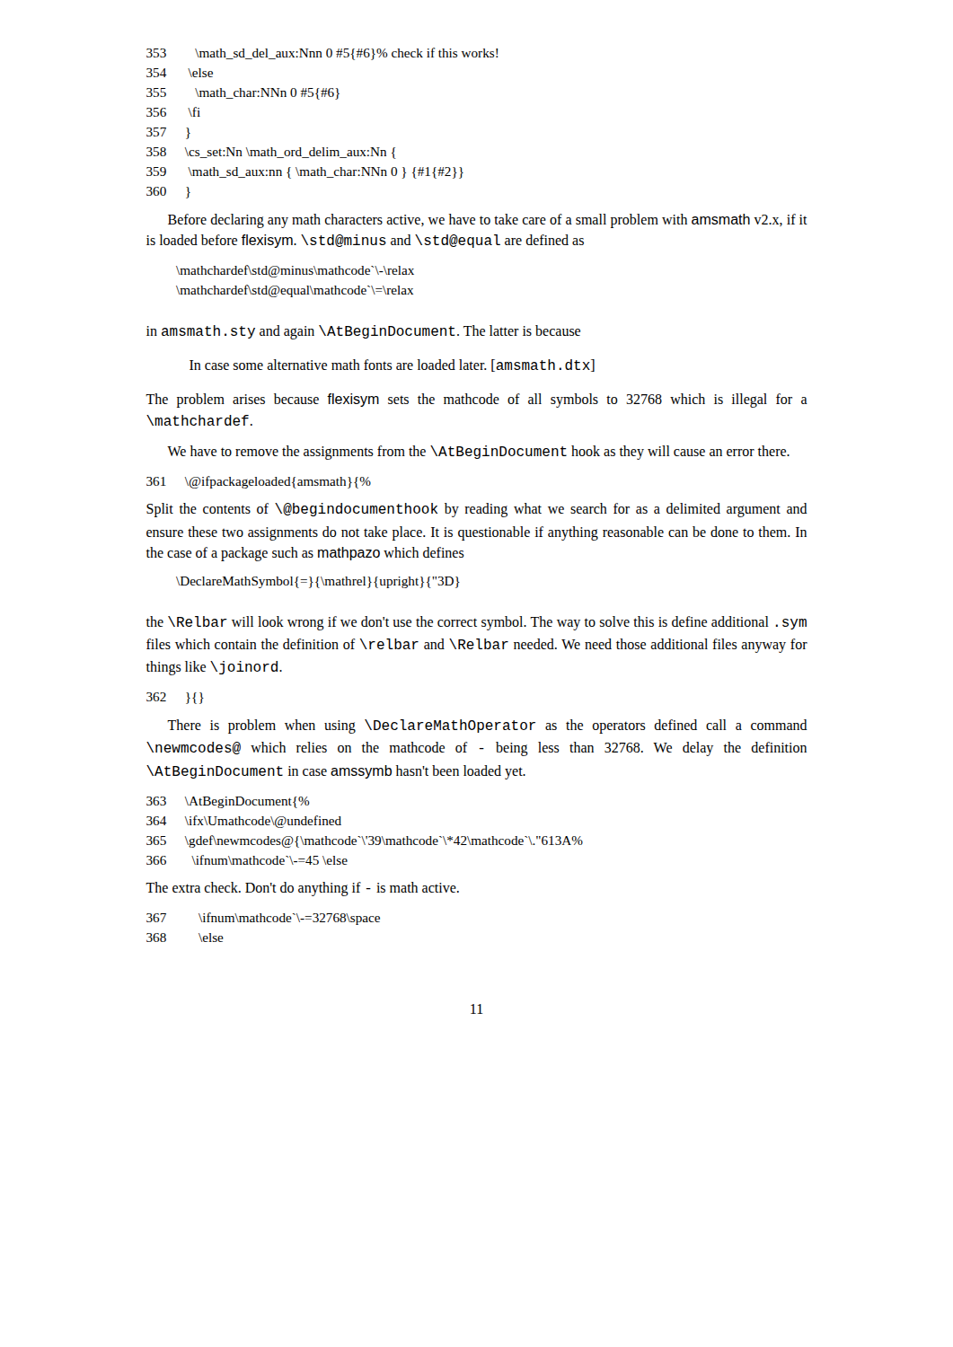353 \math_sd_del_aux:Nnn 0 #5{#6}% check if this works! 354 \else 355 \math_char:NNn 0 #5{#6} 356 \fi 357 } 358 \cs_set:Nn \math_ord_delim_aux:Nn { 359 \math_sd_aux:nn { \math_char:NNn 0 } {#1{#2}} 360 }
Before declaring any math characters active, we have to take care of a small problem with amsmath v2.x, if it is loaded before flexisym. \std@minus and \std@equal are defined as
\mathchardef\std@minus\mathcode`\-\relax \mathchardef\std@equal\mathcode`\=\relax
in amsmath.sty and again \AtBeginDocument. The latter is because
In case some alternative math fonts are loaded later. [amsmath.dtx]
The problem arises because flexisym sets the mathcode of all symbols to 32768 which is illegal for a \mathchardef.
We have to remove the assignments from the \AtBeginDocument hook as they will cause an error there.
361 \@ifpackageloaded{amsmath}{%
Split the contents of \@begindocumenthook by reading what we search for as a delimited argument and ensure these two assignments do not take place. It is questionable if anything reasonable can be done to them. In the case of a package such as mathpazo which defines
\DeclareMathSymbol{=}{\mathrel}{upright}{"3D}
the \Relbar will look wrong if we don't use the correct symbol. The way to solve this is define additional .sym files which contain the definition of \relbar and \Relbar needed. We need those additional files anyway for things like \joinord.
362 }{}
There is problem when using \DeclareMathOperator as the operators defined call a command \newmcodes@ which relies on the mathcode of - being less than 32768. We delay the definition \AtBeginDocument in case amssymb hasn't been loaded yet.
363 \AtBeginDocument{% 364 \ifx\Umathcode\@undefined 365 \gdef\newmcodes@{\mathcode`\'39\mathcode`\*42\mathcode`\."613A% 366 \ifnum\mathcode`\-=45 \else
The extra check. Don't do anything if - is math active.
367 \ifnum\mathcode`\-=32768\space 368 \else
11